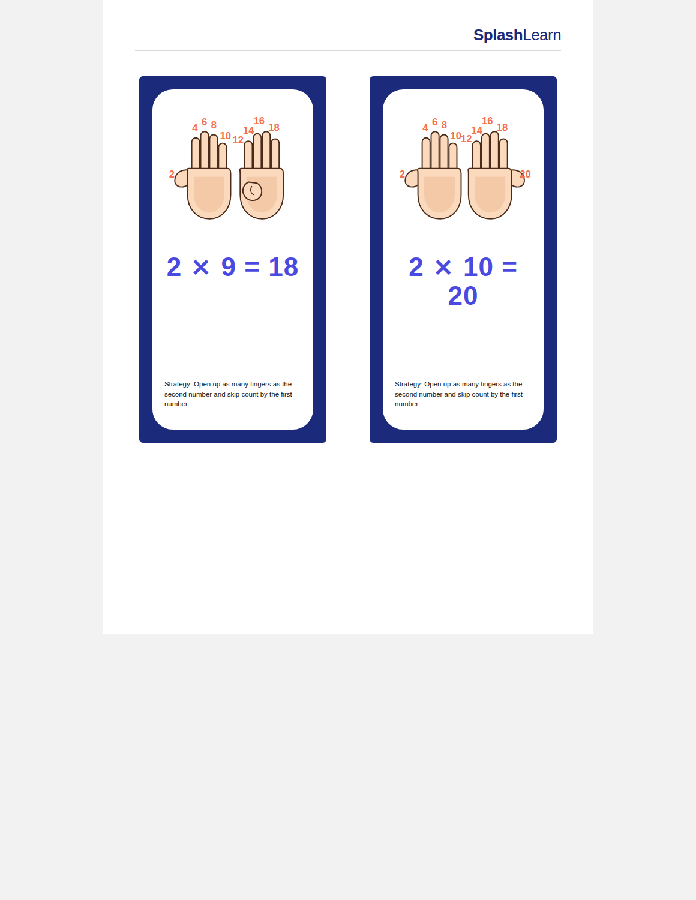Splash Learn
2 4 6 8 10 12 14 16 18
2 ✕ 9 = 18
Strategy: Open up as many fingers as the second number and skip count by the first number.
2 4 6 8 10 12 14 16 18 20
2 ✕ 10 = 20
Strategy: Open up as many fingers as the second number and skip count by the first number.